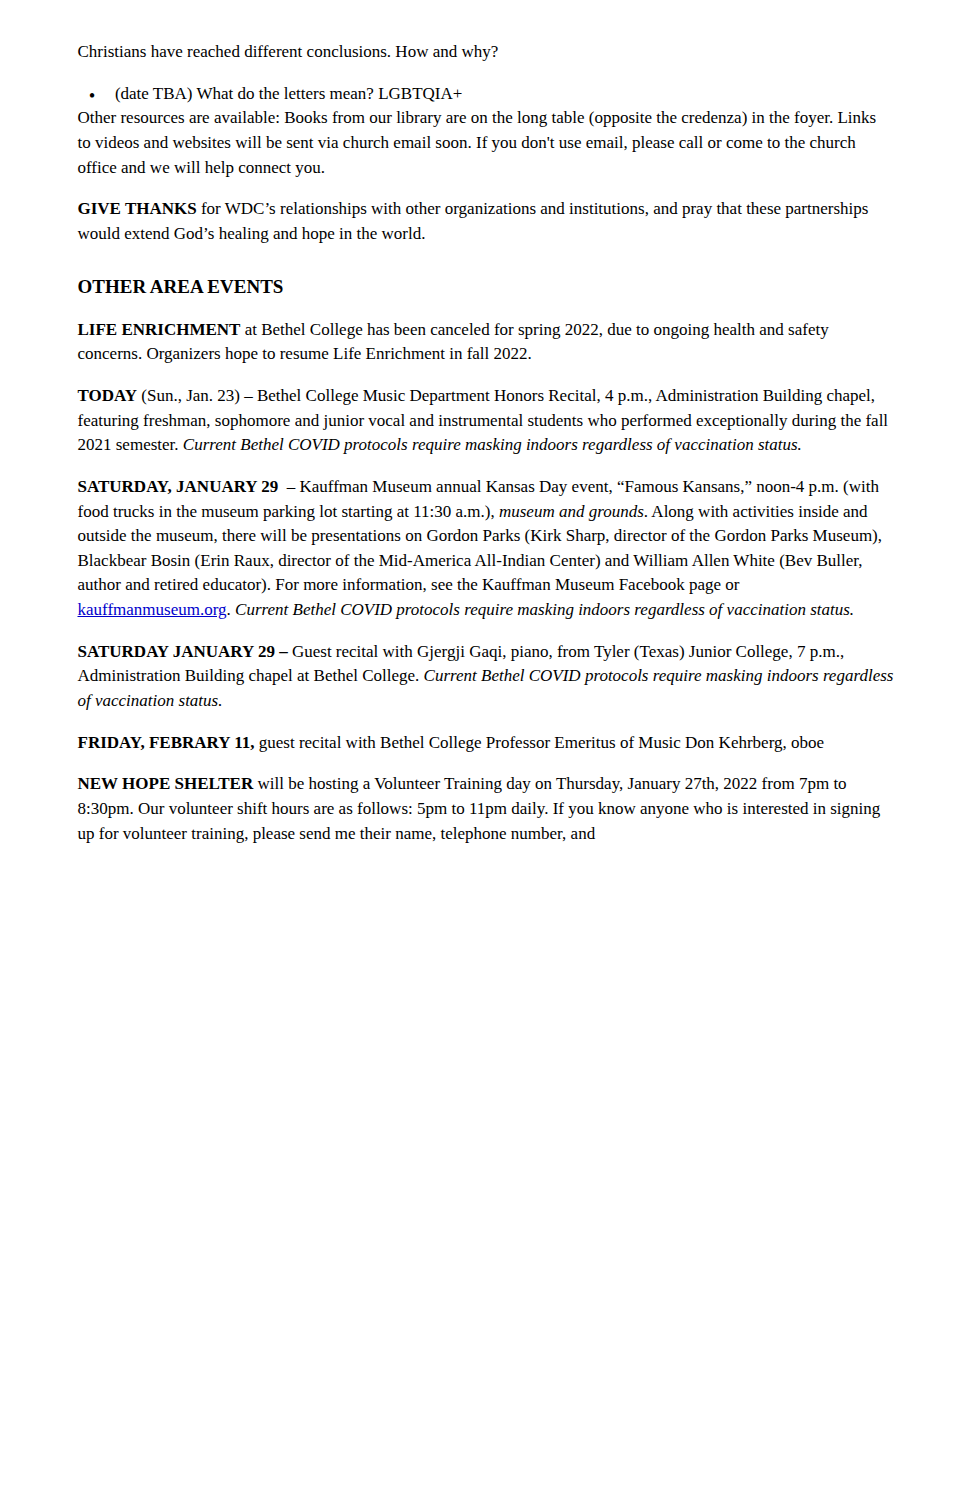Christians have reached different conclusions. How and why?
(date TBA) What do the letters mean? LGBTQIA+
Other resources are available: Books from our library are on the long table (opposite the credenza) in the foyer. Links to videos and websites will be sent via church email soon. If you don't use email, please call or come to the church office and we will help connect you.
GIVE THANKS for WDC’s relationships with other organizations and institutions, and pray that these partnerships would extend God’s healing and hope in the world.
OTHER AREA EVENTS
LIFE ENRICHMENT at Bethel College has been canceled for spring 2022, due to ongoing health and safety concerns. Organizers hope to resume Life Enrichment in fall 2022.
TODAY (Sun., Jan. 23) – Bethel College Music Department Honors Recital, 4 p.m., Administration Building chapel, featuring freshman, sophomore and junior vocal and instrumental students who performed exceptionally during the fall 2021 semester. Current Bethel COVID protocols require masking indoors regardless of vaccination status.
SATURDAY, JANUARY 29 – Kauffman Museum annual Kansas Day event, “Famous Kansans,” noon-4 p.m. (with food trucks in the museum parking lot starting at 11:30 a.m.), museum and grounds. Along with activities inside and outside the museum, there will be presentations on Gordon Parks (Kirk Sharp, director of the Gordon Parks Museum), Blackbear Bosin (Erin Raux, director of the Mid-America All-Indian Center) and William Allen White (Bev Buller, author and retired educator). For more information, see the Kauffman Museum Facebook page or kauffmanmuseum.org. Current Bethel COVID protocols require masking indoors regardless of vaccination status.
SATURDAY JANUARY 29 – Guest recital with Gjergji Gaqi, piano, from Tyler (Texas) Junior College, 7 p.m., Administration Building chapel at Bethel College. Current Bethel COVID protocols require masking indoors regardless of vaccination status.
FRIDAY, FEBRARY 11, guest recital with Bethel College Professor Emeritus of Music Don Kehrberg, oboe
NEW HOPE SHELTER will be hosting a Volunteer Training day on Thursday, January 27th, 2022 from 7pm to 8:30pm. Our volunteer shift hours are as follows: 5pm to 11pm daily. If you know anyone who is interested in signing up for volunteer training, please send me their name, telephone number, and